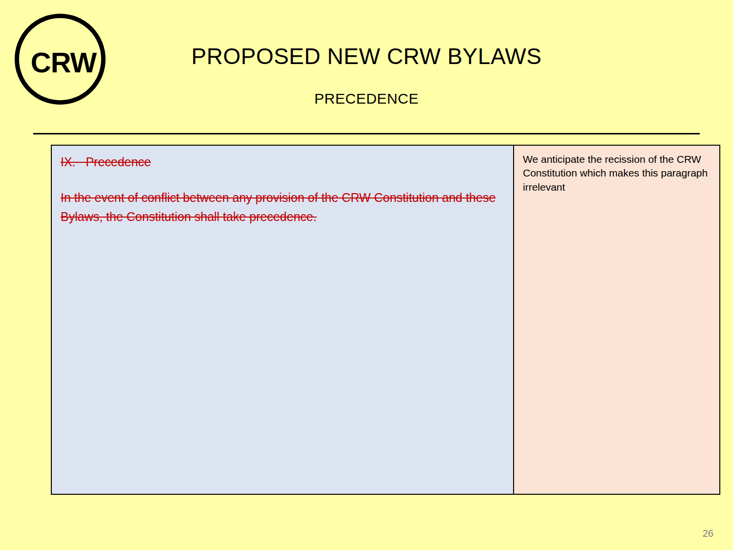CRW
PROPOSED NEW CRW BYLAWS
PRECEDENCE
| IX. Precedence In the event of conflict between any provision of the CRW Constitution and these Bylaws, the Constitution shall take precedence. | We anticipate the recission of the CRW Constitution which makes this paragraph irrelevant |
26